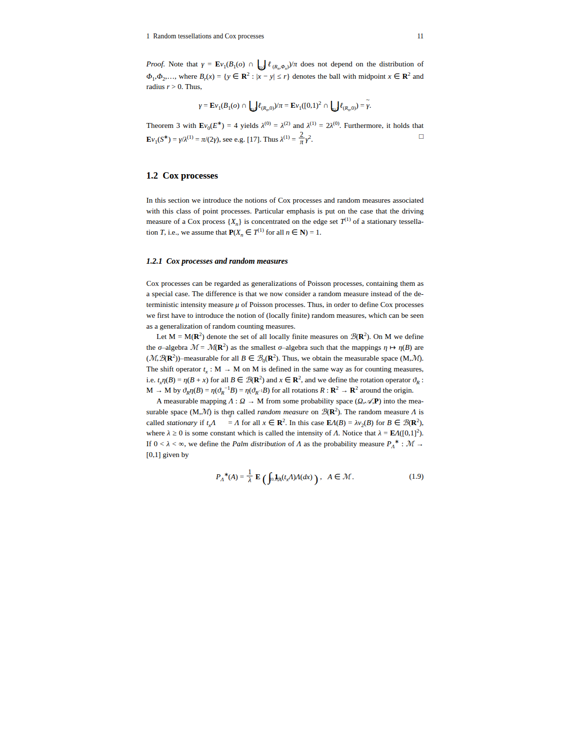1 Random tessellations and Cox processes 11
Proof. Note that γ = Eν1(B1(o) ∩ ⋃n≥1 ℓ(Rn,Φn))/π does not depend on the distribution of Φ1,Φ2,…, where Br(x) = {y ∈ R2 : |x − y| ≤ r} denotes the ball with midpoint x ∈ R2 and radius r > 0. Thus,
γ = Eν1(B1(o) ∩ ⋃n≥1 ℓ(Rn,0))/π = Eν1([0,1)2 ∩ ⋃n≥1 ℓ(Rn,0)) = ~γ.
Theorem 3 with Eν0(E∗) = 4 yields λ(0) = λ(2) and λ(1) = 2λ(0). Furthermore, it holds that Eν1(S∗) = γ/λ(1) = π/(2γ), see e.g. [17]. Thus λ(1) = 2 π γ2.□
1.2 Cox processes
In this section we introduce the notions of Cox processes and random measures associated with this class of point processes. Particular emphasis is put on the case that the driving measure of a Cox process {Xn} is concentrated on the edge set T(1) of a stationary tessellation T, i.e., we assume that P(Xn ∈ T(1) for all n ∈ N) = 1.
1.2.1 Cox processes and random measures
Cox processes can be regarded as generalizations of Poisson processes, containing them as a special case. The difference is that we now consider a random measure instead of the deterministic intensity measure μ of Poisson processes. Thus, in order to define Cox processes we first have to introduce the notion of (locally finite) random measures, which can be seen as a generalization of random counting measures.
Let M = M(R2) denote the set of all locally finite measures on ℬ(R2). On M we define the σ–algebra ℳ = ℳ(R2) as the smallest σ–algebra such that the mappings η ↦ η(B) are (ℳ,ℬ(R2))–measurable for all B ∈ ℬ0(R2). Thus, we obtain the measurable space (M,ℳ). The shift operator tx : M → M on M is defined in the same way as for counting measures, i.e. tx η(B) = η(B + x) for all B ∈ ℬ(R2) and x ∈ R2, and we define the rotation operator ϑR : M → M by ϑR η(B) = η(ϑR−1B) = η(ϑR−1B) for all rotations R : R2 → R2 around the origin.
A measurable mapping Λ : Ω → M from some probability space (Ω,𝒜,P) into the measurable space (M,ℳ) is then called random measure on ℬ(R2). The random measure Λ is called stationary if tx Λ d= Λ for all x ∈ R2. In this case EΛ(B) = λν2(B) for B ∈ ℬ(R2), where λ ≥ 0 is some constant which is called the intensity of Λ. Notice that λ = EΛ([0,1]2). If 0 < λ < ∞, we define the Palm distribution of Λ as the probability measure PΛ∗ : ℳ → [0,1] given by
PΛ∗(A) = 1 λ E ( ∫[0,1]2 1A(tx Λ)Λ(dx) ) , A ∈ ℳ . (1.9)